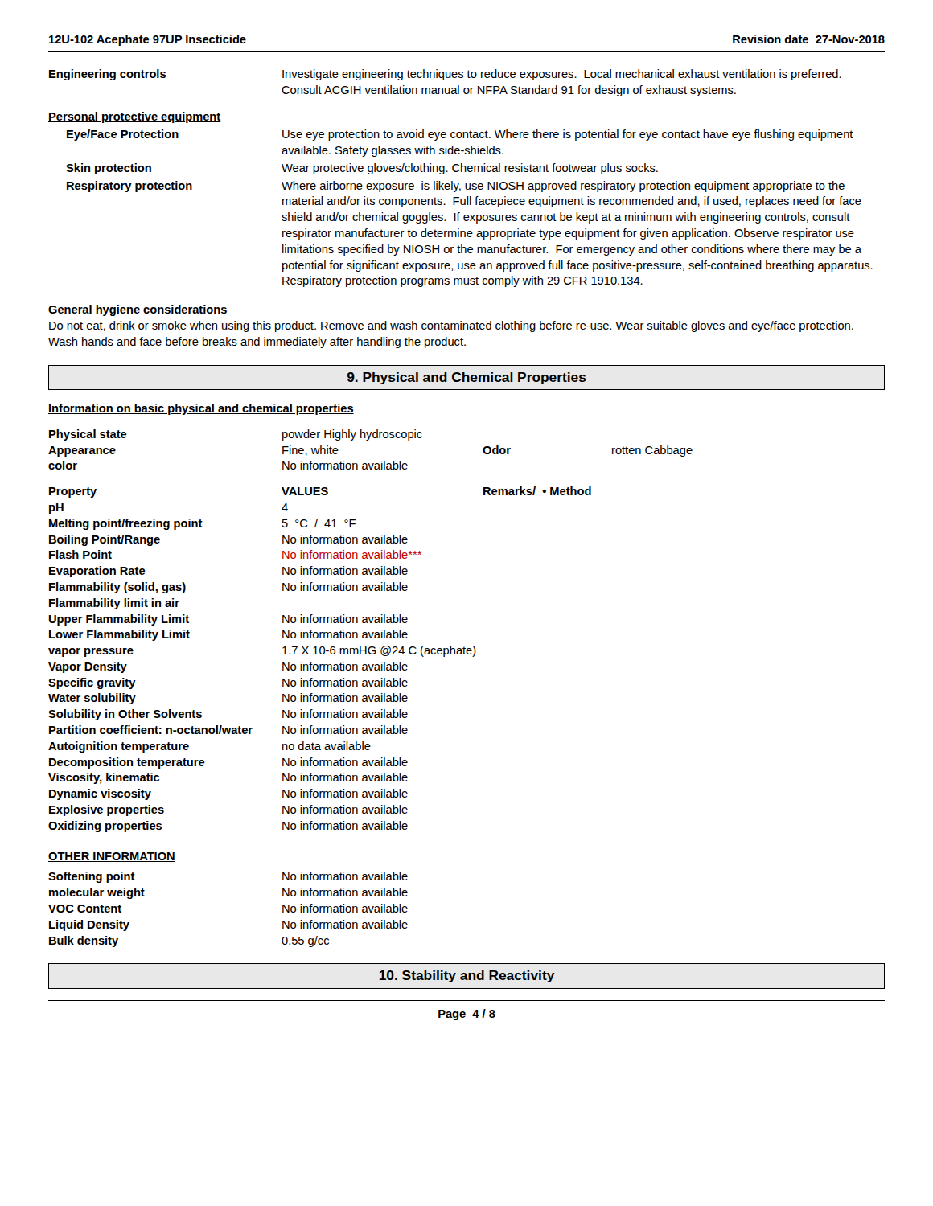12U-102 Acephate 97UP Insecticide Revision date 27-Nov-2018
Engineering controls
Investigate engineering techniques to reduce exposures. Local mechanical exhaust ventilation is preferred. Consult ACGIH ventilation manual or NFPA Standard 91 for design of exhaust systems.
Personal protective equipment
Eye/Face Protection
Use eye protection to avoid eye contact. Where there is potential for eye contact have eye flushing equipment available. Safety glasses with side-shields.
Skin protection
Wear protective gloves/clothing. Chemical resistant footwear plus socks.
Respiratory protection
Where airborne exposure is likely, use NIOSH approved respiratory protection equipment appropriate to the material and/or its components. Full facepiece equipment is recommended and, if used, replaces need for face shield and/or chemical goggles. If exposures cannot be kept at a minimum with engineering controls, consult respirator manufacturer to determine appropriate type equipment for given application. Observe respirator use limitations specified by NIOSH or the manufacturer. For emergency and other conditions where there may be a potential for significant exposure, use an approved full face positive-pressure, self-contained breathing apparatus. Respiratory protection programs must comply with 29 CFR 1910.134.
General hygiene considerations
Do not eat, drink or smoke when using this product. Remove and wash contaminated clothing before re-use. Wear suitable gloves and eye/face protection. Wash hands and face before breaks and immediately after handling the product.
9. Physical and Chemical Properties
Information on basic physical and chemical properties
| Physical state | powder Highly hydroscopic | | |
| Appearance | Fine, white | Odor | rotten Cabbage |
| color | No information available | | |
| Property | VALUES | Remarks/ • Method | |
| pH | 4 | | |
| Melting point/freezing point | 5 °C / 41 °F | | |
| Boiling Point/Range | No information available | | |
| Flash Point | No information available*** | | |
| Evaporation Rate | No information available | | |
| Flammability (solid, gas) | No information available | | |
| Flammability limit in air | | | |
| Upper Flammability Limit | No information available | | |
| Lower Flammability Limit | No information available | | |
| vapor pressure | 1.7 X 10-6 mmHG @24 C (acephate) | | |
| Vapor Density | No information available | | |
| Specific gravity | No information available | | |
| Water solubility | No information available | | |
| Solubility in Other Solvents | No information available | | |
| Partition coefficient: n-octanol/water | No information available | | |
| Autoignition temperature | no data available | | |
| Decomposition temperature | No information available | | |
| Viscosity, kinematic | No information available | | |
| Dynamic viscosity | No information available | | |
| Explosive properties | No information available | | |
| Oxidizing properties | No information available | | |
OTHER INFORMATION
| Softening point | No information available | | |
| molecular weight | No information available | | |
| VOC Content | No information available | | |
| Liquid Density | No information available | | |
| Bulk density | 0.55 g/cc | | |
10. Stability and Reactivity
Page 4 / 8